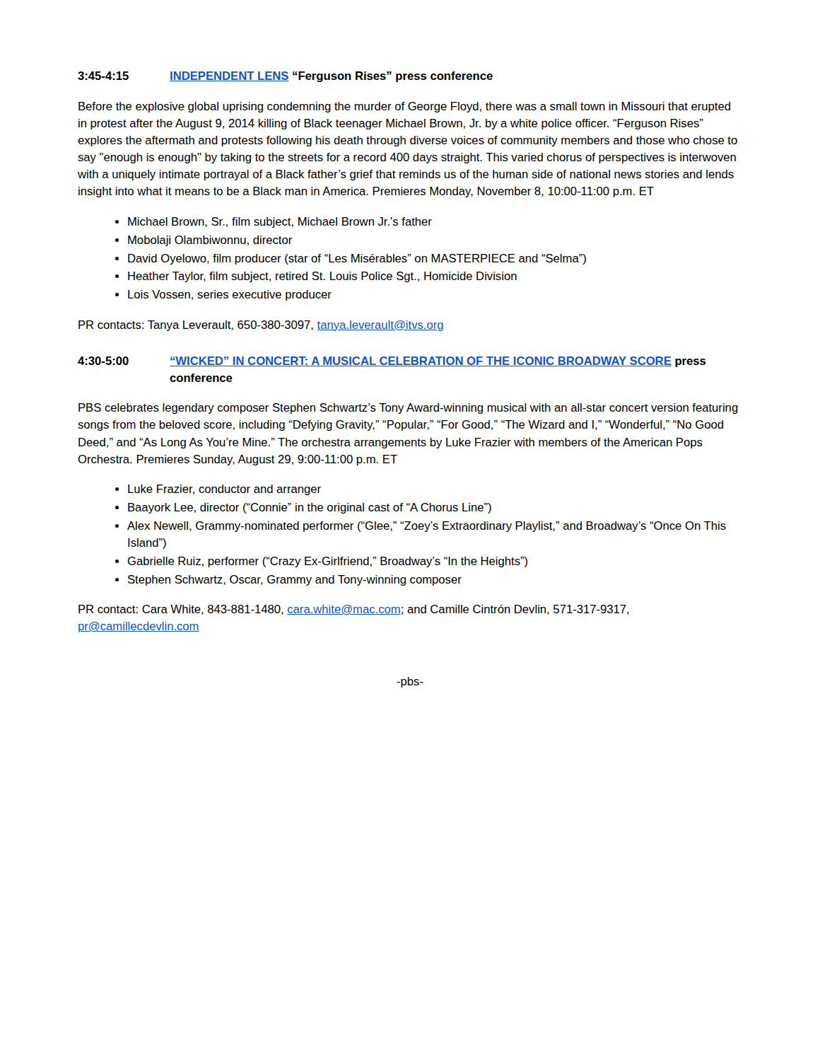3:45-4:15 INDEPENDENT LENS “Ferguson Rises” press conference
Before the explosive global uprising condemning the murder of George Floyd, there was a small town in Missouri that erupted in protest after the August 9, 2014 killing of Black teenager Michael Brown, Jr. by a white police officer. “Ferguson Rises” explores the aftermath and protests following his death through diverse voices of community members and those who chose to say "enough is enough" by taking to the streets for a record 400 days straight. This varied chorus of perspectives is interwoven with a uniquely intimate portrayal of a Black father’s grief that reminds us of the human side of national news stories and lends insight into what it means to be a Black man in America. Premieres Monday, November 8, 10:00-11:00 p.m. ET
Michael Brown, Sr., film subject, Michael Brown Jr.'s father
Mobolaji Olambiwonnu, director
David Oyelowo, film producer (star of “Les Misérables” on MASTERPIECE and “Selma”)
Heather Taylor, film subject, retired St. Louis Police Sgt., Homicide Division
Lois Vossen, series executive producer
PR contacts: Tanya Leverault, 650-380-3097, tanya.leverault@itvs.org
4:30-5:00 “WICKED” IN CONCERT: A MUSICAL CELEBRATION OF THE ICONIC BROADWAY SCORE press conference
PBS celebrates legendary composer Stephen Schwartz’s Tony Award-winning musical with an all-star concert version featuring songs from the beloved score, including “Defying Gravity,” “Popular,” “For Good,” “The Wizard and I,” “Wonderful,” “No Good Deed,” and “As Long As You’re Mine.” The orchestra arrangements by Luke Frazier with members of the American Pops Orchestra. Premieres Sunday, August 29, 9:00-11:00 p.m. ET
Luke Frazier, conductor and arranger
Baayork Lee, director (“Connie” in the original cast of “A Chorus Line”)
Alex Newell, Grammy-nominated performer (“Glee,” “Zoey’s Extraordinary Playlist,” and Broadway’s “Once On This Island”)
Gabrielle Ruiz, performer (“Crazy Ex-Girlfriend,” Broadway’s “In the Heights”)
Stephen Schwartz, Oscar, Grammy and Tony-winning composer
PR contact: Cara White, 843-881-1480, cara.white@mac.com; and Camille Cintrón Devlin, 571-317-9317, pr@camillecdevlin.com
-pbs-